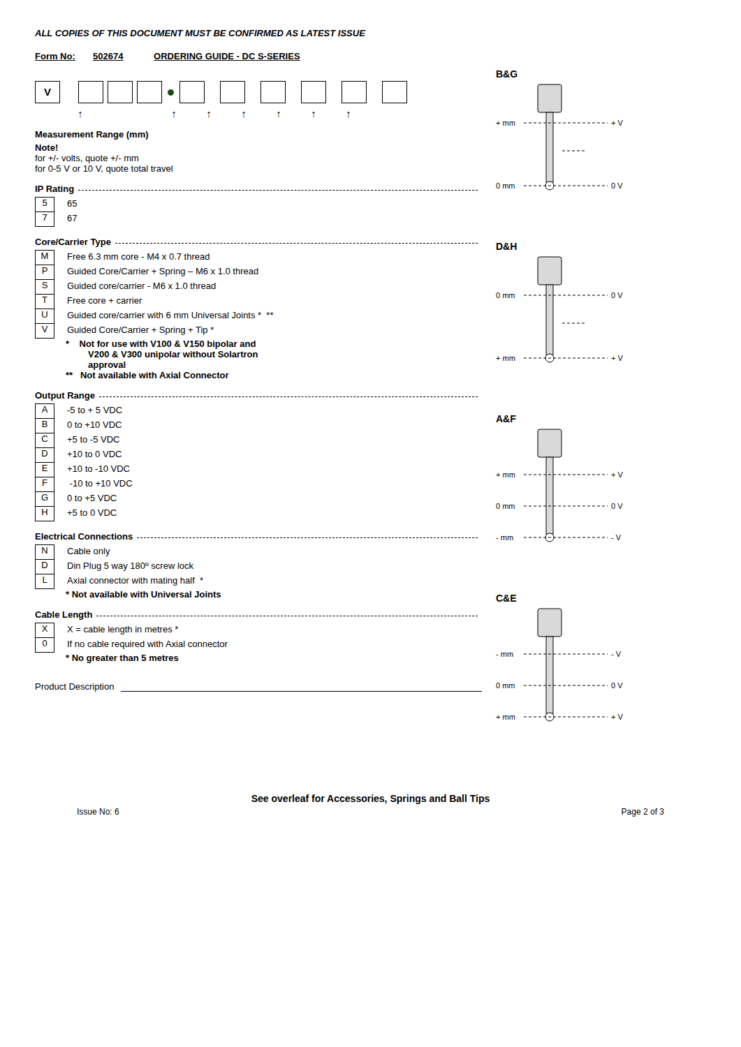ALL COPIES OF THIS DOCUMENT MUST BE CONFIRMED AS LATEST ISSUE
Form No: 502674 ORDERING GUIDE - DC S-SERIES
V
↑ ↑ ↑ ↑ ↑ ↑ ↑
Measurement Range (mm)
Note!
for +/- volts, quote +/- mm
for 0-5 V or 10 V, quote total travel
IP Rating
| 5 | 65 |
| 7 | 67 |
Core/Carrier Type
| M | Free 6.3 mm core - M4 x 0.7 thread |
| P | Guided Core/Carrier + Spring – M6 x 1.0 thread |
| S | Guided core/carrier - M6 x 1.0 thread |
| T | Free core + carrier |
| U | Guided core/carrier with 6 mm Universal Joints * ** |
| V | Guided Core/Carrier + Spring + Tip * |
* Not for use with V100 & V150 bipolar and
V200 & V300 unipolar without Solartron
approval
** Not available with Axial Connector
Output Range
| A | -5 to + 5 VDC |
| B | 0 to +10 VDC |
| C | +5 to -5 VDC |
| D | +10 to 0 VDC |
| E | +10 to -10 VDC |
| F | -10 to +10 VDC |
| G | 0 to +5 VDC |
| H | +5 to 0 VDC |
Electrical Connections
| N | Cable only |
| D | Din Plug 5 way 180º screw lock |
| L | Axial connector with mating half * |
* Not available with Universal Joints
Cable Length
| X | X = cable length in metres * |
| 0 | If no cable required with Axial connector |
* No greater than 5 metres
Product Description
B&G
+ mm + V 0 mm 0 V
D&H
0 mm 0 V + mm + V
A&F
+ mm + V 0 mm 0 V - mm - V
C&E
- mm - V 0 mm 0 V + mm + V
See overleaf for Accessories, Springs and Ball Tips
Issue No: 6 Page 2 of 3